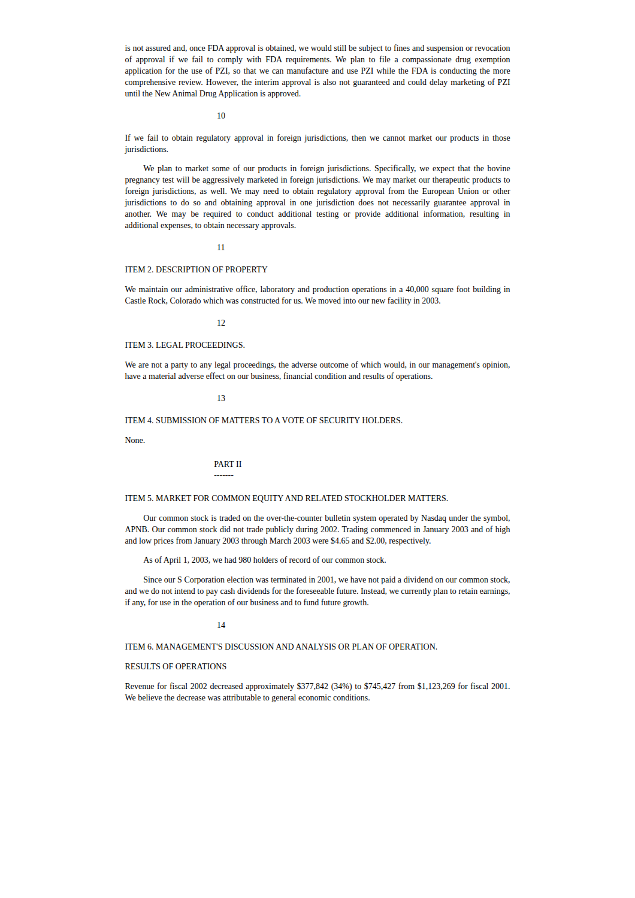is not assured and, once FDA approval is obtained, we would still be subject to fines and suspension or revocation of approval if we fail to comply with FDA requirements. We plan to file a compassionate drug exemption application for the use of PZI, so that we can manufacture and use PZI while the FDA is conducting the more comprehensive review. However, the interim approval is also not guaranteed and could delay marketing of PZI until the New Animal Drug Application is approved.
10
If we fail to obtain regulatory approval in foreign jurisdictions, then we cannot market our products in those jurisdictions.
We plan to market some of our products in foreign jurisdictions. Specifically, we expect that the bovine pregnancy test will be aggressively marketed in foreign jurisdictions. We may market our therapeutic products to foreign jurisdictions, as well. We may need to obtain regulatory approval from the European Union or other jurisdictions to do so and obtaining approval in one jurisdiction does not necessarily guarantee approval in another. We may be required to conduct additional testing or provide additional information, resulting in additional expenses, to obtain necessary approvals.
11
ITEM 2. DESCRIPTION OF PROPERTY
We maintain our administrative office, laboratory and production operations in a 40,000 square foot building in Castle Rock, Colorado which was constructed for us. We moved into our new facility in 2003.
12
ITEM 3. LEGAL PROCEEDINGS.
We are not a party to any legal proceedings, the adverse outcome of which would, in our management's opinion, have a material adverse effect on our business, financial condition and results of operations.
13
ITEM 4. SUBMISSION OF MATTERS TO A VOTE OF SECURITY HOLDERS.
None.
PART II
-------
ITEM 5. MARKET FOR COMMON EQUITY AND RELATED STOCKHOLDER MATTERS.
Our common stock is traded on the over-the-counter bulletin system operated by Nasdaq under the symbol, APNB. Our common stock did not trade publicly during 2002. Trading commenced in January 2003 and of high and low prices from January 2003 through March 2003 were $4.65 and $2.00, respectively.
As of April 1, 2003, we had 980 holders of record of our common stock.
Since our S Corporation election was terminated in 2001, we have not paid a dividend on our common stock, and we do not intend to pay cash dividends for the foreseeable future. Instead, we currently plan to retain earnings, if any, for use in the operation of our business and to fund future growth.
14
ITEM 6. MANAGEMENT'S DISCUSSION AND ANALYSIS OR PLAN OF OPERATION.
RESULTS OF OPERATIONS
Revenue for fiscal 2002 decreased approximately $377,842 (34%) to $745,427 from $1,123,269 for fiscal 2001. We believe the decrease was attributable to general economic conditions.